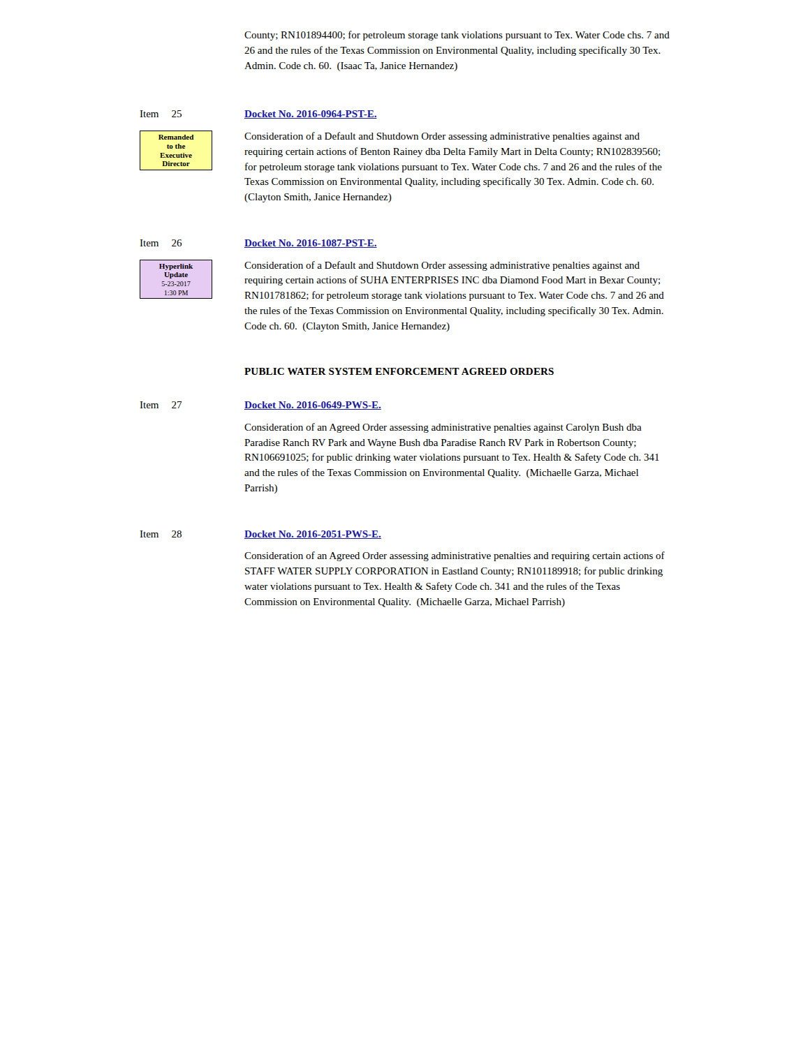County; RN101894400; for petroleum storage tank violations pursuant to Tex. Water Code chs. 7 and 26 and the rules of the Texas Commission on Environmental Quality, including specifically 30 Tex. Admin. Code ch. 60. (Isaac Ta, Janice Hernandez)
Item 25
Remanded
to the
Executive
Director
Docket No. 2016-0964-PST-E.
Consideration of a Default and Shutdown Order assessing administrative penalties against and requiring certain actions of Benton Rainey dba Delta Family Mart in Delta County; RN102839560; for petroleum storage tank violations pursuant to Tex. Water Code chs. 7 and 26 and the rules of the Texas Commission on Environmental Quality, including specifically 30 Tex. Admin. Code ch. 60. (Clayton Smith, Janice Hernandez)
Item 26
Hyperlink
Update
5-23-2017
1:30 PM
Docket No. 2016-1087-PST-E.
Consideration of a Default and Shutdown Order assessing administrative penalties against and requiring certain actions of SUHA ENTERPRISES INC dba Diamond Food Mart in Bexar County; RN101781862; for petroleum storage tank violations pursuant to Tex. Water Code chs. 7 and 26 and the rules of the Texas Commission on Environmental Quality, including specifically 30 Tex. Admin. Code ch. 60. (Clayton Smith, Janice Hernandez)
PUBLIC WATER SYSTEM ENFORCEMENT AGREED ORDERS
Item 27
Docket No. 2016-0649-PWS-E.
Consideration of an Agreed Order assessing administrative penalties against Carolyn Bush dba Paradise Ranch RV Park and Wayne Bush dba Paradise Ranch RV Park in Robertson County; RN106691025; for public drinking water violations pursuant to Tex. Health & Safety Code ch. 341 and the rules of the Texas Commission on Environmental Quality. (Michaelle Garza, Michael Parrish)
Item 28
Docket No. 2016-2051-PWS-E.
Consideration of an Agreed Order assessing administrative penalties and requiring certain actions of STAFF WATER SUPPLY CORPORATION in Eastland County; RN101189918; for public drinking water violations pursuant to Tex. Health & Safety Code ch. 341 and the rules of the Texas Commission on Environmental Quality. (Michaelle Garza, Michael Parrish)